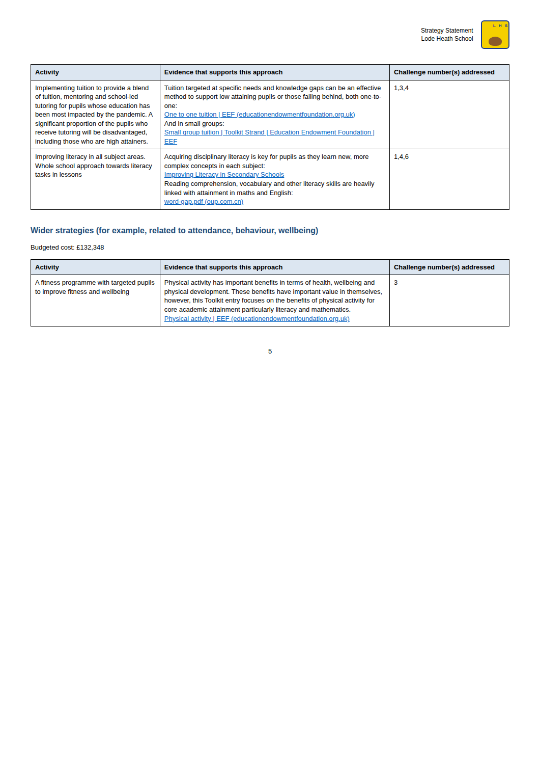Strategy Statement
Lode Heath School
| Activity | Evidence that supports this approach | Challenge number(s) addressed |
| --- | --- | --- |
| Implementing tuition to provide a blend of tuition, mentoring and school-led tutoring for pupils whose education has been most impacted by the pandemic. A significant proportion of the pupils who receive tutoring will be disadvantaged, including those who are high attainers. | Tuition targeted at specific needs and knowledge gaps can be an effective method to support low attaining pupils or those falling behind, both one-to-one: One to one tuition / EEF (educationendowmentfoundation.org.uk) And in small groups: Small group tuition / Toolkit Strand / Education Endowment Foundation / EEF | 1,3,4 |
| Improving literacy in all subject areas. Whole school approach towards literacy tasks in lessons | Acquiring disciplinary literacy is key for pupils as they learn new, more complex concepts in each subject: Improving Literacy in Secondary Schools Reading comprehension, vocabulary and other literacy skills are heavily linked with attainment in maths and English: word-gap.pdf (oup.com.cn) | 1,4,6 |
Wider strategies (for example, related to attendance, behaviour, wellbeing)
Budgeted cost: £132,348
| Activity | Evidence that supports this approach | Challenge number(s) addressed |
| --- | --- | --- |
| A fitness programme with targeted pupils to improve fitness and wellbeing | Physical activity has important benefits in terms of health, wellbeing and physical development. These benefits have important value in themselves, however, this Toolkit entry focuses on the benefits of physical activity for core academic attainment particularly literacy and mathematics. Physical activity / EEF (educationendowmentfoundation.org.uk) | 3 |
5